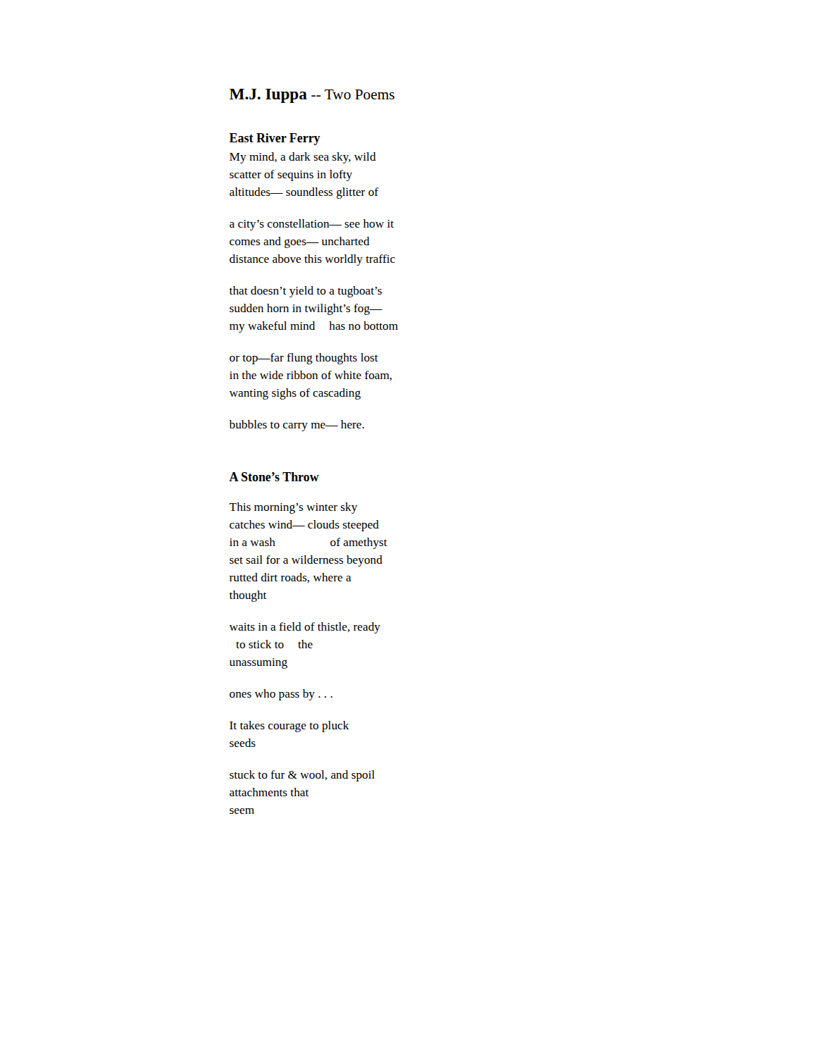M.J. Iuppa -- Two Poems
East River Ferry
My mind, a dark sea sky, wild
scatter of sequins in lofty
altitudes— soundless glitter of
a city’s constellation— see how it
comes and goes— uncharted
distance above this worldly traffic
that doesn’t yield to a tugboat’s
sudden horn in twilight’s fog—
my wakeful mind has no bottom
or top—far flung thoughts lost
in the wide ribbon of white foam,
wanting sighs of cascading
bubbles to carry me— here.
A Stone’s Throw
This morning’s winter sky
catches wind— clouds steeped
in a wash of amethyst
set sail for a wilderness beyond
rutted dirt roads, where a
thought
waits in a field of thistle, ready
to stick to the
unassuming
ones who pass by . . .
It takes courage to pluck
seeds
stuck to fur & wool, and spoil
attachments that
seem